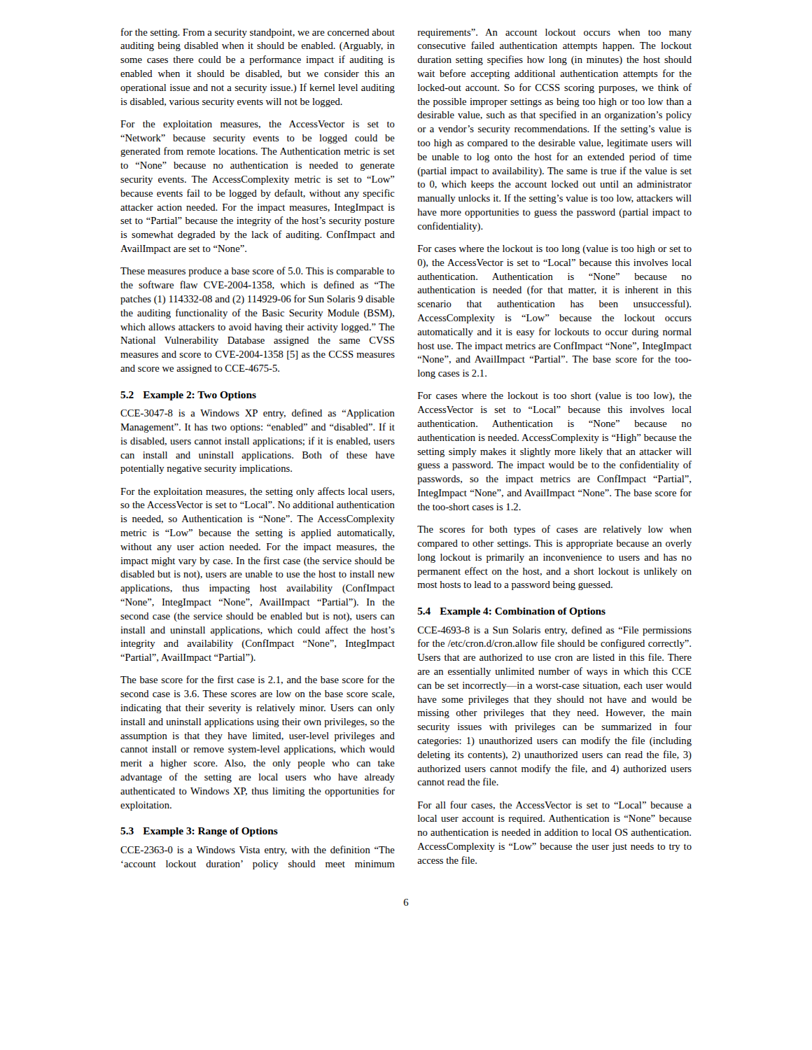for the setting. From a security standpoint, we are concerned about auditing being disabled when it should be enabled. (Arguably, in some cases there could be a performance impact if auditing is enabled when it should be disabled, but we consider this an operational issue and not a security issue.) If kernel level auditing is disabled, various security events will not be logged.
For the exploitation measures, the AccessVector is set to “Network” because security events to be logged could be generated from remote locations. The Authentication metric is set to “None” because no authentication is needed to generate security events. The AccessComplexity metric is set to “Low” because events fail to be logged by default, without any specific attacker action needed. For the impact measures, IntegImpact is set to “Partial” because the integrity of the host’s security posture is somewhat degraded by the lack of auditing. ConfImpact and AvailImpact are set to “None”.
These measures produce a base score of 5.0. This is comparable to the software flaw CVE-2004-1358, which is defined as “The patches (1) 114332-08 and (2) 114929-06 for Sun Solaris 9 disable the auditing functionality of the Basic Security Module (BSM), which allows attackers to avoid having their activity logged.” The National Vulnerability Database assigned the same CVSS measures and score to CVE-2004-1358 [5] as the CCSS measures and score we assigned to CCE-4675-5.
5.2 Example 2: Two Options
CCE-3047-8 is a Windows XP entry, defined as “Application Management”. It has two options: “enabled” and “disabled”. If it is disabled, users cannot install applications; if it is enabled, users can install and uninstall applications. Both of these have potentially negative security implications.
For the exploitation measures, the setting only affects local users, so the AccessVector is set to “Local”. No additional authentication is needed, so Authentication is “None”. The AccessComplexity metric is “Low” because the setting is applied automatically, without any user action needed. For the impact measures, the impact might vary by case. In the first case (the service should be disabled but is not), users are unable to use the host to install new applications, thus impacting host availability (ConfImpact “None”, IntegImpact “None”, AvailImpact “Partial”). In the second case (the service should be enabled but is not), users can install and uninstall applications, which could affect the host’s integrity and availability (ConfImpact “None”, IntegImpact “Partial”, AvailImpact “Partial”).
The base score for the first case is 2.1, and the base score for the second case is 3.6. These scores are low on the base score scale, indicating that their severity is relatively minor. Users can only install and uninstall applications using their own privileges, so the assumption is that they have limited, user-level privileges and cannot install or remove system-level applications, which would merit a higher score. Also, the only people who can take advantage of the setting are local users who have already authenticated to Windows XP, thus limiting the opportunities for exploitation.
5.3 Example 3: Range of Options
CCE-2363-0 is a Windows Vista entry, with the definition “The ‘account lockout duration’ policy should meet minimum requirements”. An account lockout occurs when too many consecutive failed authentication attempts happen. The lockout duration setting specifies how long (in minutes) the host should wait before accepting additional authentication attempts for the locked-out account. So for CCSS scoring purposes, we think of the possible improper settings as being too high or too low than a desirable value, such as that specified in an organization’s policy or a vendor’s security recommendations. If the setting’s value is too high as compared to the desirable value, legitimate users will be unable to log onto the host for an extended period of time (partial impact to availability). The same is true if the value is set to 0, which keeps the account locked out until an administrator manually unlocks it. If the setting’s value is too low, attackers will have more opportunities to guess the password (partial impact to confidentiality).
For cases where the lockout is too long (value is too high or set to 0), the AccessVector is set to “Local” because this involves local authentication. Authentication is “None” because no authentication is needed (for that matter, it is inherent in this scenario that authentication has been unsuccessful). AccessComplexity is “Low” because the lockout occurs automatically and it is easy for lockouts to occur during normal host use. The impact metrics are ConfImpact “None”, IntegImpact “None”, and AvailImpact “Partial”. The base score for the too-long cases is 2.1.
For cases where the lockout is too short (value is too low), the AccessVector is set to “Local” because this involves local authentication. Authentication is “None” because no authentication is needed. AccessComplexity is “High” because the setting simply makes it slightly more likely that an attacker will guess a password. The impact would be to the confidentiality of passwords, so the impact metrics are ConfImpact “Partial”, IntegImpact “None”, and AvailImpact “None”. The base score for the too-short cases is 1.2.
The scores for both types of cases are relatively low when compared to other settings. This is appropriate because an overly long lockout is primarily an inconvenience to users and has no permanent effect on the host, and a short lockout is unlikely on most hosts to lead to a password being guessed.
5.4 Example 4: Combination of Options
CCE-4693-8 is a Sun Solaris entry, defined as “File permissions for the /etc/cron.d/cron.allow file should be configured correctly”. Users that are authorized to use cron are listed in this file. There are an essentially unlimited number of ways in which this CCE can be set incorrectly—in a worst-case situation, each user would have some privileges that they should not have and would be missing other privileges that they need. However, the main security issues with privileges can be summarized in four categories: 1) unauthorized users can modify the file (including deleting its contents), 2) unauthorized users can read the file, 3) authorized users cannot modify the file, and 4) authorized users cannot read the file.
For all four cases, the AccessVector is set to “Local” because a local user account is required. Authentication is “None” because no authentication is needed in addition to local OS authentication. AccessComplexity is “Low” because the user just needs to try to access the file.
6